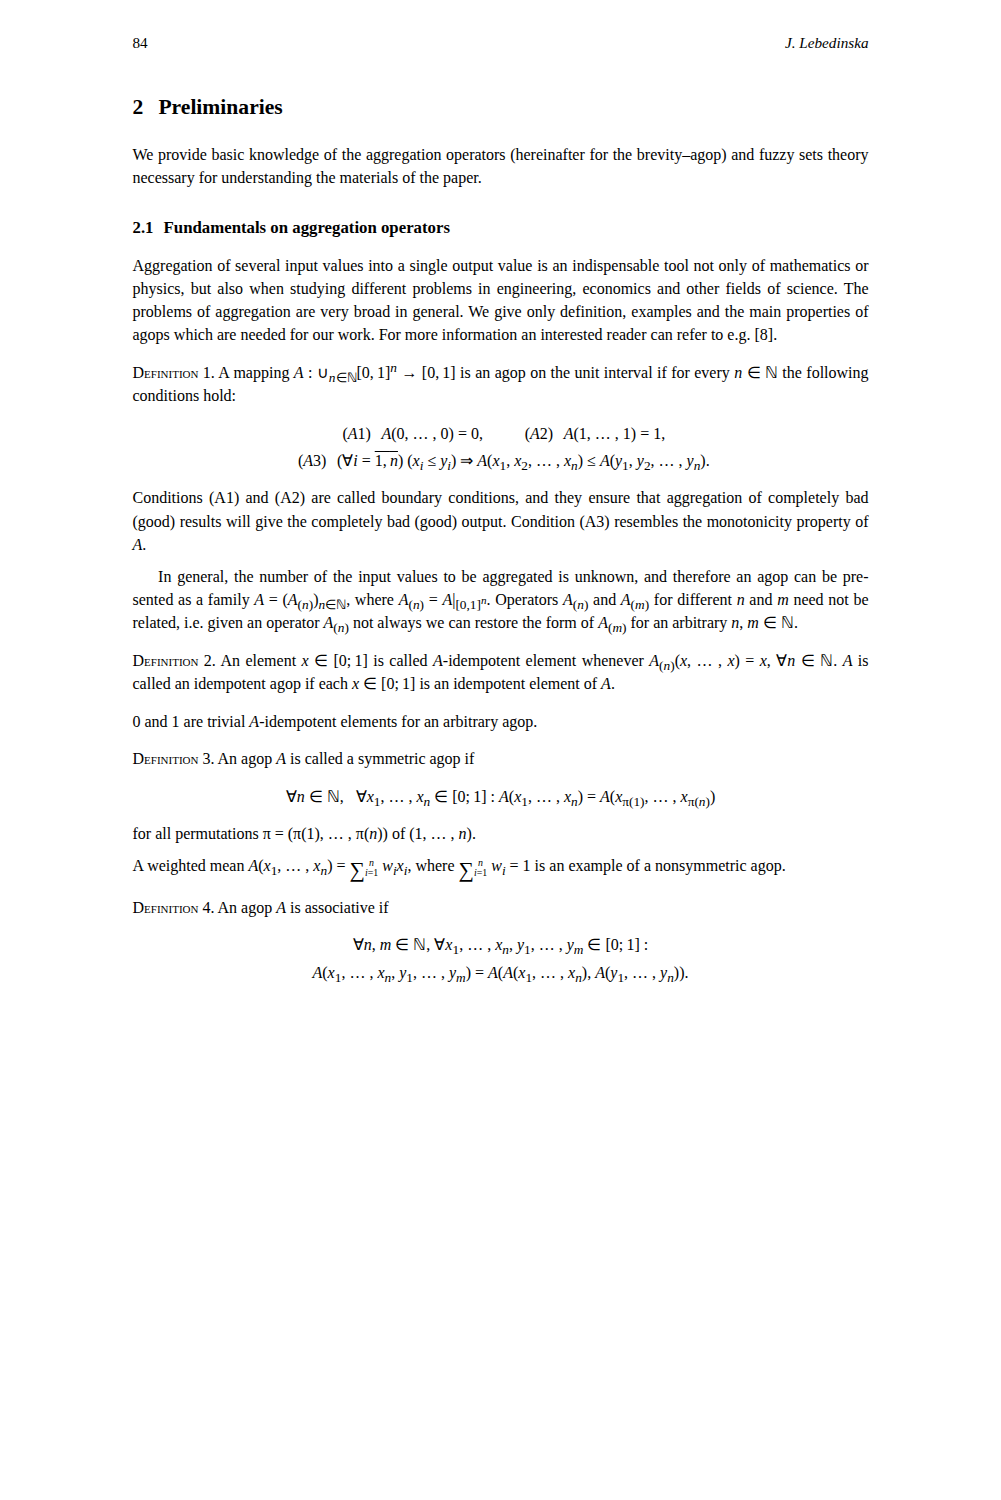84 J. Lebedinska
2 Preliminaries
We provide basic knowledge of the aggregation operators (hereinafter for the brevity–agop) and fuzzy sets theory necessary for understanding the materials of the paper.
2.1 Fundamentals on aggregation operators
Aggregation of several input values into a single output value is an indispensable tool not only of mathematics or physics, but also when studying different problems in engineering, economics and other fields of science. The problems of aggregation are very broad in general. We give only definition, examples and the main properties of agops which are needed for our work. For more information an interested reader can refer to e.g. [8].
Definition 1. A mapping A : ∪n∈ℕ[0, 1]n → [0, 1] is an agop on the unit interval if for every n ∈ ℕ the following conditions hold:
(A1) A(0, … , 0) = 0, (A2) A(1, … , 1) = 1,
(A3) (∀i = 1, n) (xi ≤ yi) ⇒ A(x1, x2, … , xn) ≤ A(y1, y2, … , yn).
Conditions (A1) and (A2) are called boundary conditions, and they ensure that aggregation of completely bad (good) results will give the completely bad (good) output. Condition (A3) resembles the monotonicity property of A.
In general, the number of the input values to be aggregated is unknown, and therefore an agop can be presented as a family A = (A(n))n∈ℕ, where A(n) = A|[0,1]n. Operators A(n) and A(m) for different n and m need not be related, i.e. given an operator A(n) not always we can restore the form of A(m) for an arbitrary n, m ∈ ℕ.
Definition 2. An element x ∈ [0; 1] is called A-idempotent element whenever A(n)(x, … , x) = x, ∀n ∈ ℕ. A is called an idempotent agop if each x ∈ [0; 1] is an idempotent element of A.
0 and 1 are trivial A-idempotent elements for an arbitrary agop.
Definition 3. An agop A is called a symmetric agop if
∀n ∈ ℕ, ∀x1, … , xn ∈ [0; 1] : A(x1, … , xn) = A(xπ(1), … , xπ(n))
for all permutations π = (π(1), … , π(n)) of (1, … , n).
A weighted mean A(x1, … , xn) = ∑ni=1 wixi, where ∑ni=1 wi = 1 is an example of a nonsymmetric agop.
Definition 4. An agop A is associative if
∀n, m ∈ ℕ, ∀x1, … , xn, y1, … , ym ∈ [0; 1] :
A(x1, … , xn, y1, … , ym) = A(A(x1, … , xn), A(y1, … , yn)).